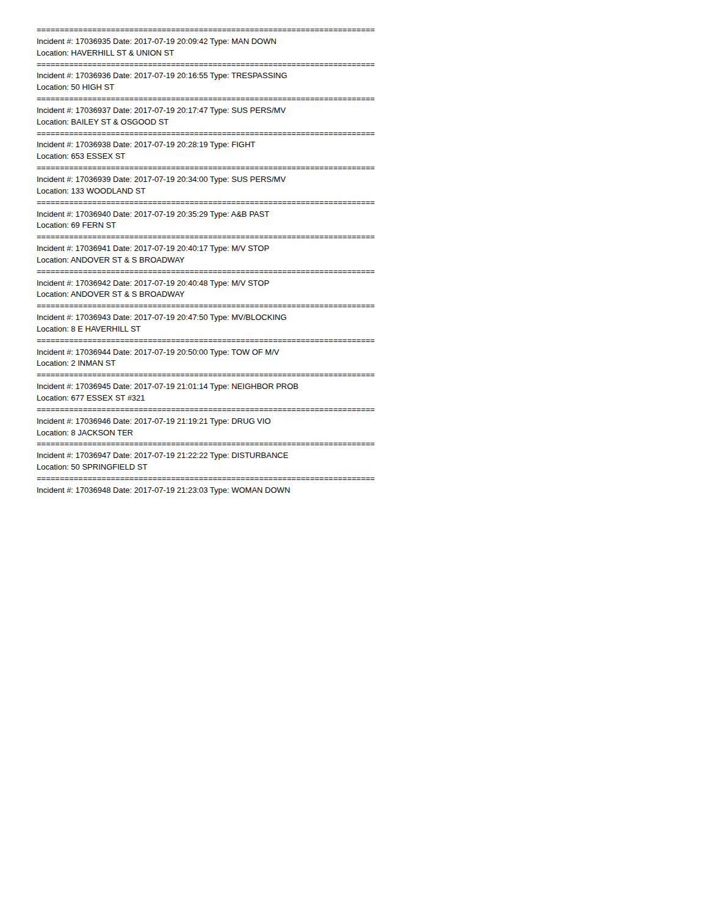=========================================================================
Incident #: 17036935 Date: 2017-07-19 20:09:42 Type: MAN DOWN
Location: HAVERHILL ST & UNION ST
=========================================================================
Incident #: 17036936 Date: 2017-07-19 20:16:55 Type: TRESPASSING
Location: 50 HIGH ST
=========================================================================
Incident #: 17036937 Date: 2017-07-19 20:17:47 Type: SUS PERS/MV
Location: BAILEY ST & OSGOOD ST
=========================================================================
Incident #: 17036938 Date: 2017-07-19 20:28:19 Type: FIGHT
Location: 653 ESSEX ST
=========================================================================
Incident #: 17036939 Date: 2017-07-19 20:34:00 Type: SUS PERS/MV
Location: 133 WOODLAND ST
=========================================================================
Incident #: 17036940 Date: 2017-07-19 20:35:29 Type: A&B PAST
Location: 69 FERN ST
=========================================================================
Incident #: 17036941 Date: 2017-07-19 20:40:17 Type: M/V STOP
Location: ANDOVER ST & S BROADWAY
=========================================================================
Incident #: 17036942 Date: 2017-07-19 20:40:48 Type: M/V STOP
Location: ANDOVER ST & S BROADWAY
=========================================================================
Incident #: 17036943 Date: 2017-07-19 20:47:50 Type: MV/BLOCKING
Location: 8 E HAVERHILL ST
=========================================================================
Incident #: 17036944 Date: 2017-07-19 20:50:00 Type: TOW OF M/V
Location: 2 INMAN ST
=========================================================================
Incident #: 17036945 Date: 2017-07-19 21:01:14 Type: NEIGHBOR PROB
Location: 677 ESSEX ST #321
=========================================================================
Incident #: 17036946 Date: 2017-07-19 21:19:21 Type: DRUG VIO
Location: 8 JACKSON TER
=========================================================================
Incident #: 17036947 Date: 2017-07-19 21:22:22 Type: DISTURBANCE
Location: 50 SPRINGFIELD ST
=========================================================================
Incident #: 17036948 Date: 2017-07-19 21:23:03 Type: WOMAN DOWN